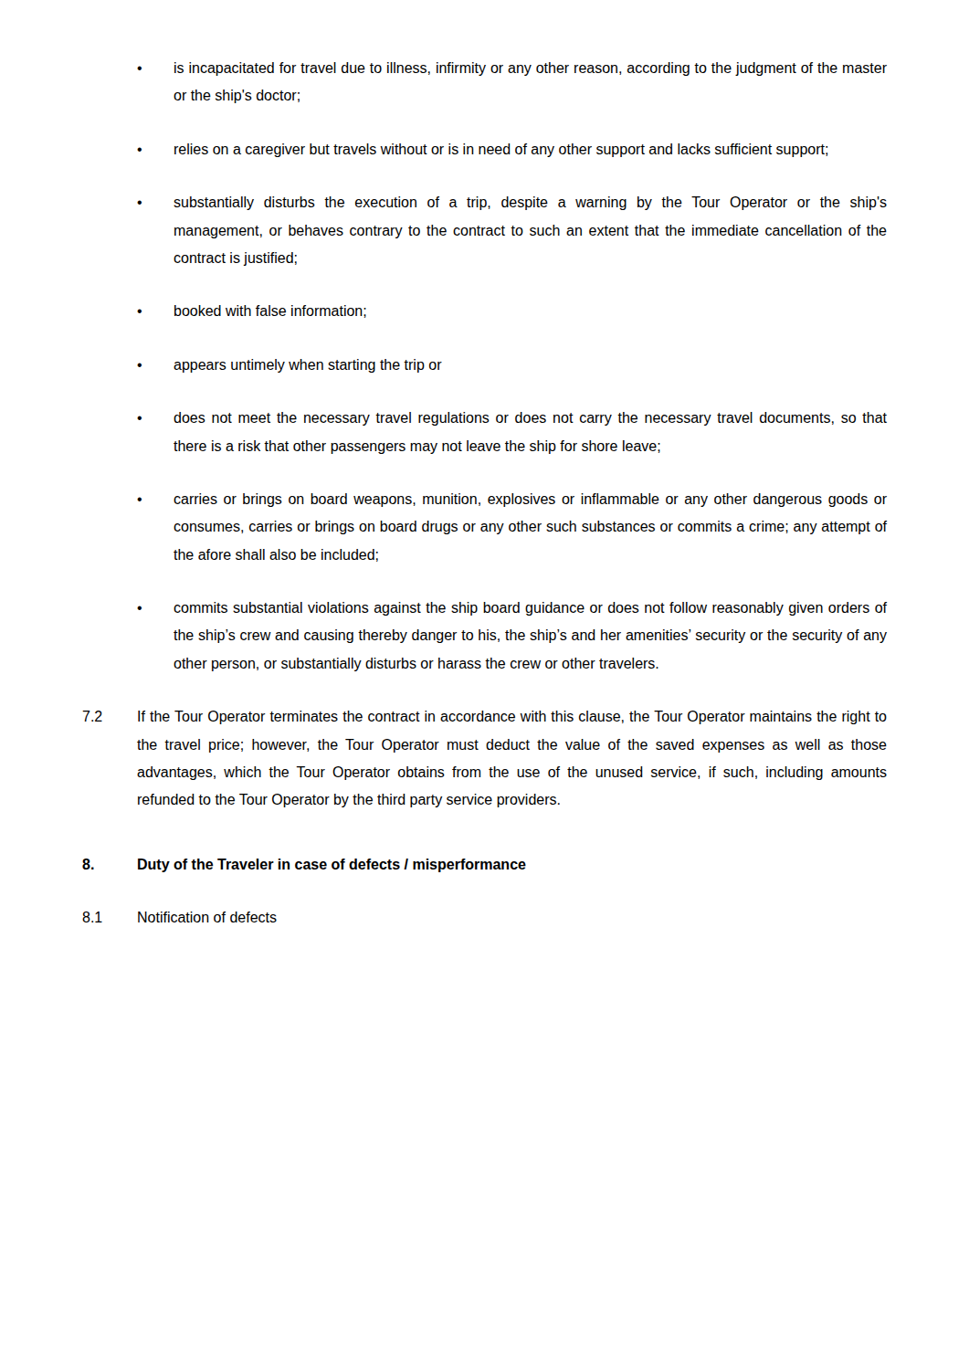is incapacitated for travel due to illness, infirmity or any other reason, according to the judgment of the master or the ship's doctor;
relies on a caregiver but travels without or is in need of any other support and lacks sufficient support;
substantially disturbs the execution of a trip, despite a warning by the Tour Operator or the ship's management, or behaves contrary to the contract to such an extent that the immediate cancellation of the contract is justified;
booked with false information;
appears untimely when starting the trip or
does not meet the necessary travel regulations or does not carry the necessary travel documents, so that there is a risk that other passengers may not leave the ship for shore leave;
carries or brings on board weapons, munition, explosives or inflammable or any other dangerous goods or consumes, carries or brings on board drugs or any other such substances or commits a crime; any attempt of the afore shall also be included;
commits substantial violations against the ship board guidance or does not follow reasonably given orders of the ship’s crew and causing thereby danger to his, the ship’s and her amenities’ security or the security of any other person, or substantially disturbs or harass the crew or other travelers.
7.2
If the Tour Operator terminates the contract in accordance with this clause, the Tour Operator maintains the right to the travel price; however, the Tour Operator must deduct the value of the saved expenses as well as those advantages, which the Tour Operator obtains from the use of the unused service, if such, including amounts refunded to the Tour Operator by the third party service providers.
8.
Duty of the Traveler in case of defects / misperformance
8.1
Notification of defects